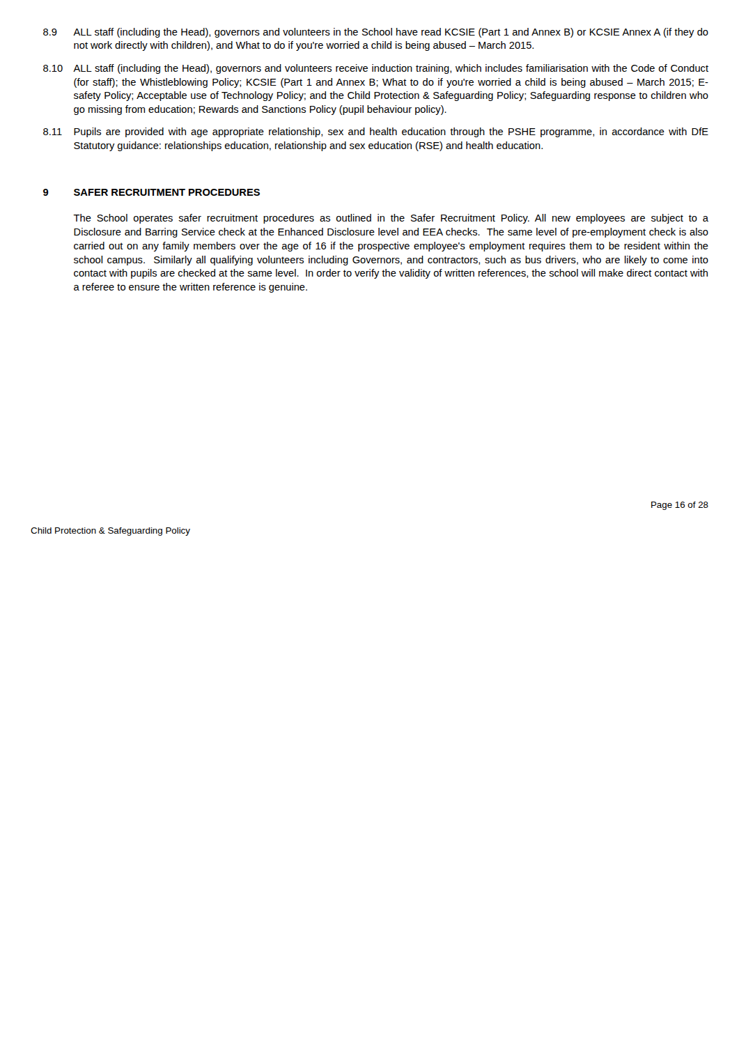8.9
ALL staff (including the Head), governors and volunteers in the School have read KCSIE (Part 1 and Annex B) or KCSIE Annex A (if they do not work directly with children), and What to do if you're worried a child is being abused – March 2015.
8.10
ALL staff (including the Head), governors and volunteers receive induction training, which includes familiarisation with the Code of Conduct (for staff); the Whistleblowing Policy; KCSIE (Part 1 and Annex B; What to do if you're worried a child is being abused – March 2015; E-safety Policy; Acceptable use of Technology Policy; and the Child Protection & Safeguarding Policy; Safeguarding response to children who go missing from education; Rewards and Sanctions Policy (pupil behaviour policy).
8.11
Pupils are provided with age appropriate relationship, sex and health education through the PSHE programme, in accordance with DfE Statutory guidance: relationships education, relationship and sex education (RSE) and health education.
9 SAFER RECRUITMENT PROCEDURES
The School operates safer recruitment procedures as outlined in the Safer Recruitment Policy. All new employees are subject to a Disclosure and Barring Service check at the Enhanced Disclosure level and EEA checks. The same level of pre-employment check is also carried out on any family members over the age of 16 if the prospective employee's employment requires them to be resident within the school campus. Similarly all qualifying volunteers including Governors, and contractors, such as bus drivers, who are likely to come into contact with pupils are checked at the same level. In order to verify the validity of written references, the school will make direct contact with a referee to ensure the written reference is genuine.
Page 16 of 28
Child Protection & Safeguarding Policy